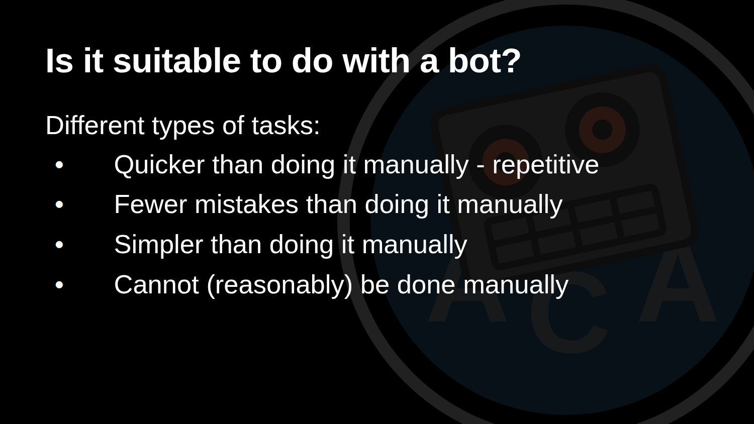A C A
Is it suitable to do with a bot?
Different types of tasks:
Quicker than doing it manually - repetitive
Fewer mistakes than doing it manually
Simpler than doing it manually
Cannot (reasonably) be done manually